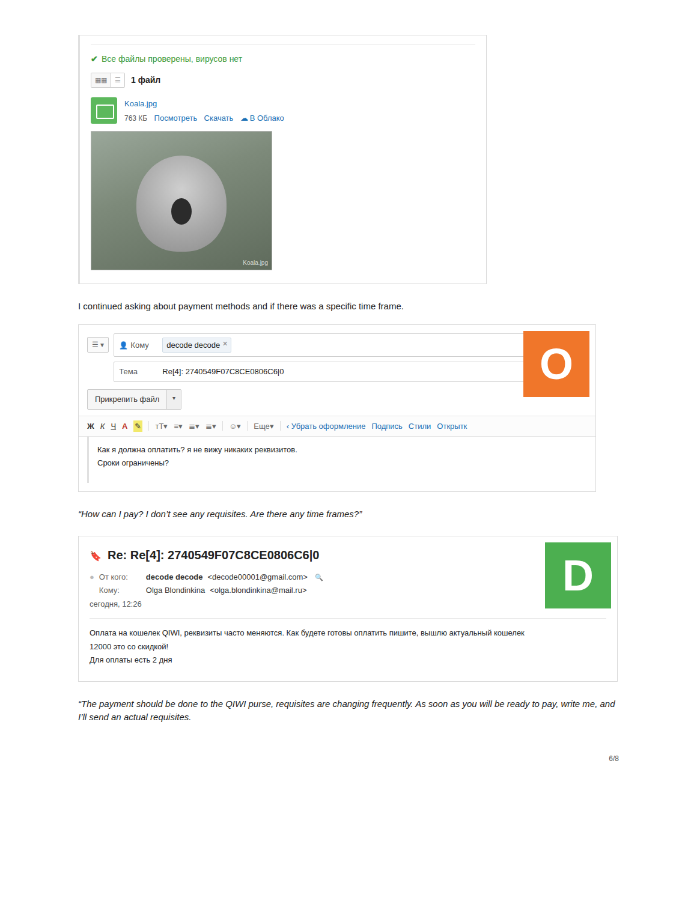✔Все файлы проверены, вирусов нет
▦▦☰ 1 файл
Koala.jpg
763 КБ Посмотреть Скачать В Облако
Koala.jpg
I continued asking about payment methods and if there was a specific time frame.
O
☰ ▾
Кому decode decode✕
☰ ▾
Тема Re[4]: 2740549F07C8CE0806C6|0
Прикрепить файл ▾
Ж К Ч A ✎ тT▾ ≡▾ ≣▾ ≣▾ ☺▾ Еще▾ ‹ Убрать оформление Подпись Стили Открытк
Как я должна оплатить? я не вижу никаких реквизитов.
Сроки ограничены?
“How can I pay? I don’t see any requisites. Are there any time frames?”
D
Re: Re[4]: 2740549F07C8CE0806C6|0
● От кого: decode decode <decode00001@gmail.com>
● Кому: Olga Blondinkina <olga.blondinkina@mail.ru>
сегодня, 12:26
Оплата на кошелек QIWI, реквизиты часто меняются. Как будете готовы оплатить пишите, вышлю актуальный кошелек
12000 это со скидкой!
Для оплаты есть 2 дня
“The payment should be done to the QIWI purse, requisites are changing frequently. As soon as you will be ready to pay, write me, and I’ll send an actual requisites.
6/8